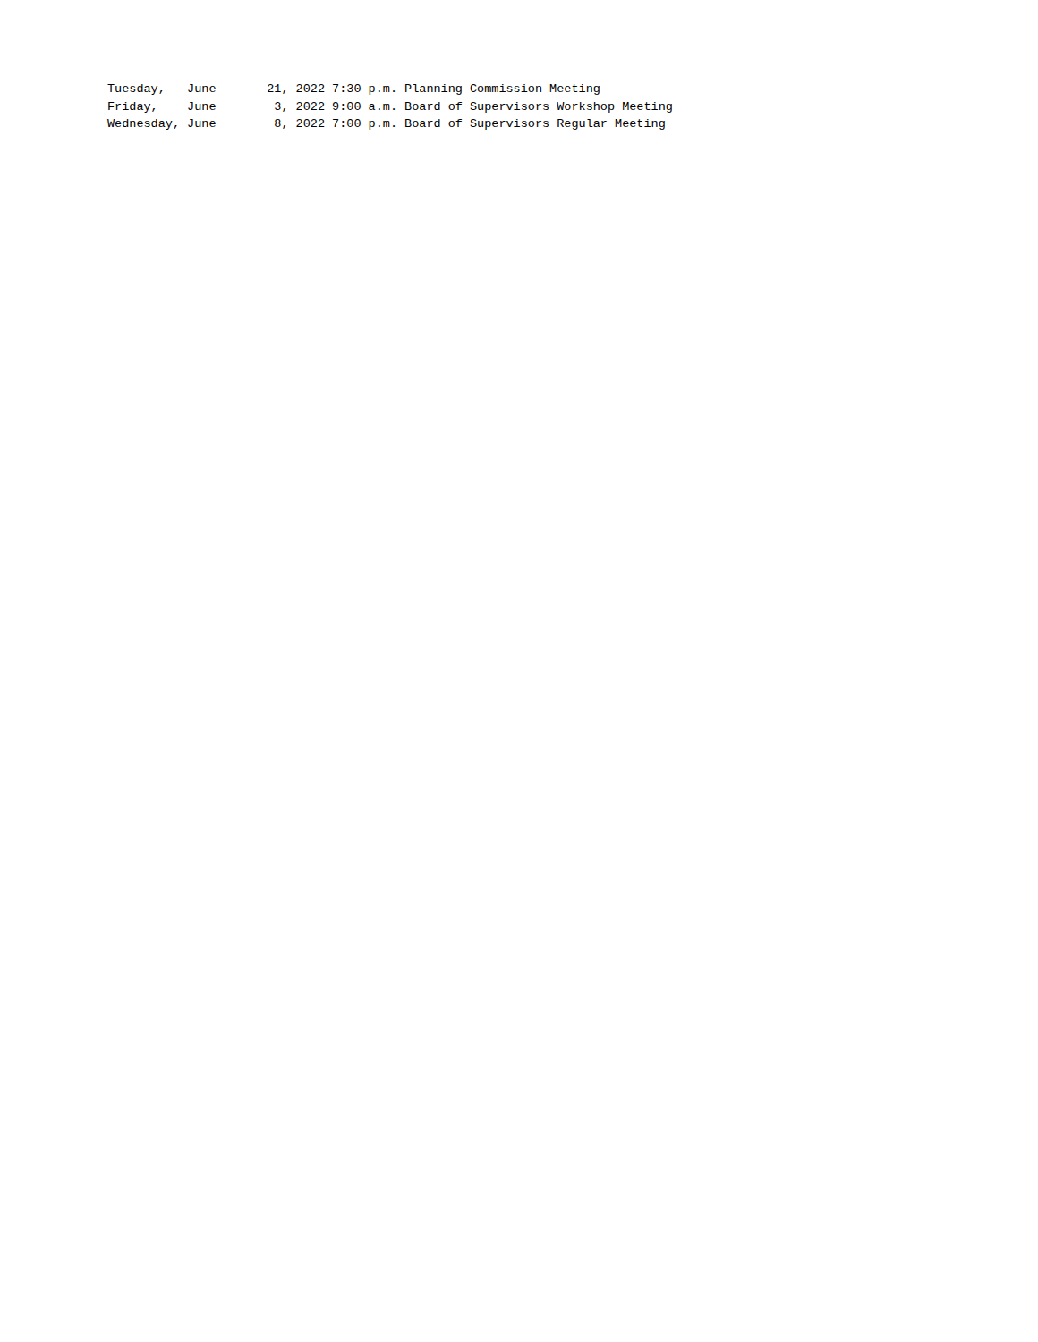| Tuesday, | June | 21 | , | 2022 | 7:30 p.m. | Planning Commission Meeting |
| Friday, | June | 3 | , | 2022 | 9:00 a.m. | Board of Supervisors Workshop Meeting |
| Wednesday, | June | 8 | , | 2022 | 7:00 p.m. | Board of Supervisors Regular Meeting |